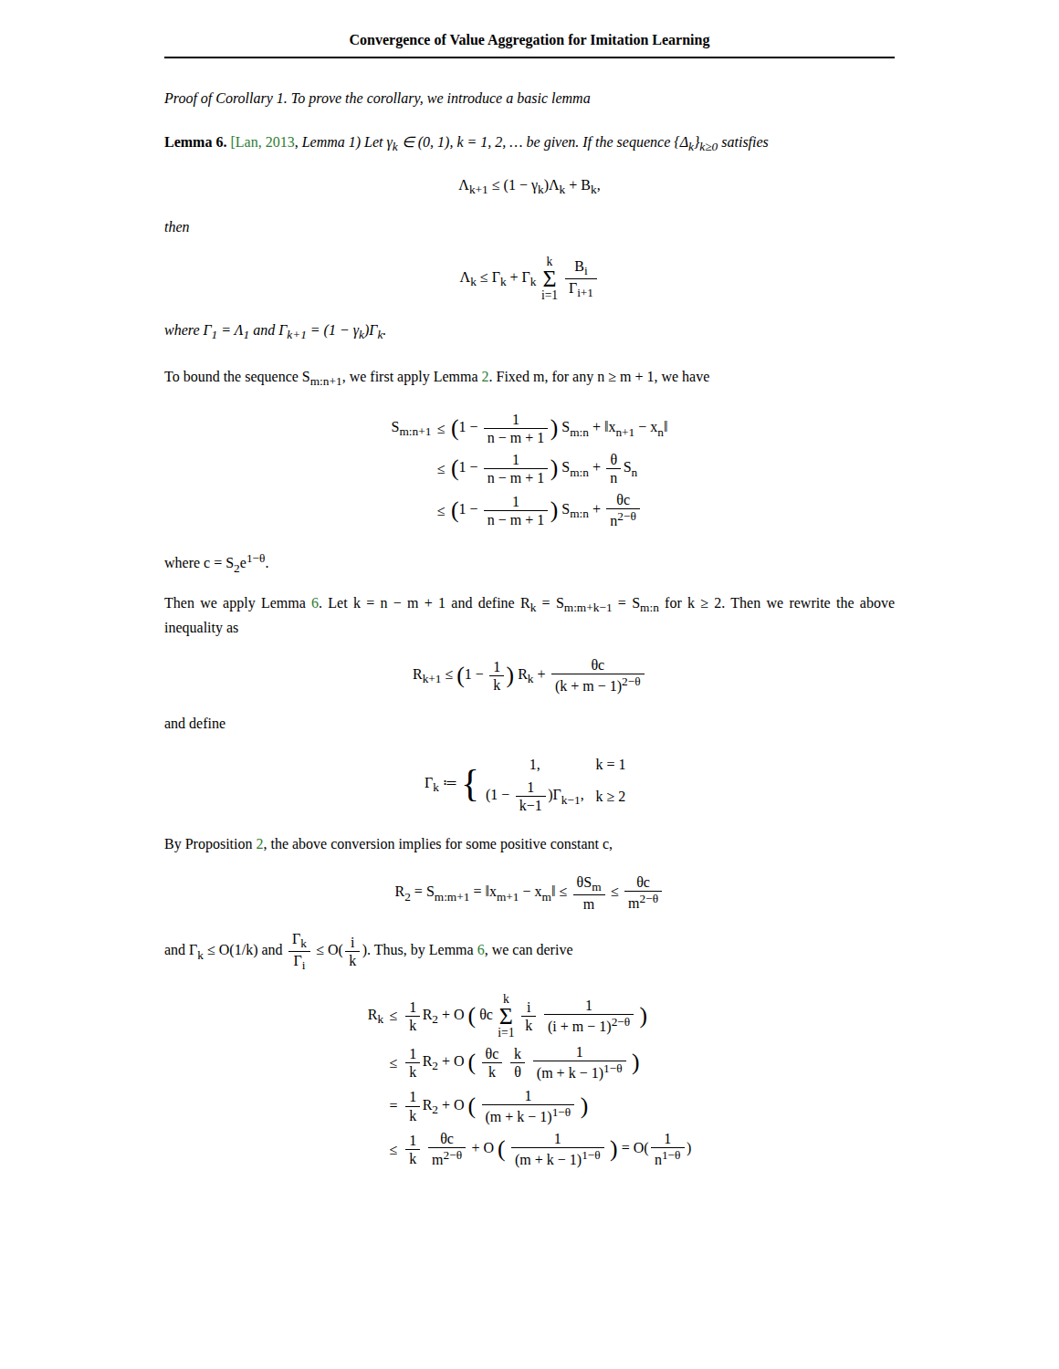Convergence of Value Aggregation for Imitation Learning
Proof of Corollary 1. To prove the corollary, we introduce a basic lemma
Lemma 6. [Lan, 2013, Lemma 1) Let γk ∈ (0, 1), k = 1, 2, … be given. If the sequence {Δk}k≥0 satisfies
Λk+1 ≤ (1 − γk)Λk + Bk,
then
Λk ≤ Γk + Γk kΣi=1 Bi Γi+1
where Γ1 = Λ1 and Γk+1 = (1 − γk)Γk.
To bound the sequence Sm:n+1, we first apply Lemma 2. Fixed m, for any n ≥ m + 1, we have
| S m:n+1 | ≤ | ( 1 − 1 n − m + 1 ) S m:n + ‖x n+1 − x n ‖ |
| | ≤ | ( 1 − 1 n − m + 1 ) S m:n + θ n S n |
| | ≤ | ( 1 − 1 n − m + 1 ) S m:n + θc n 2−θ |
where c = S2e1−θ.
Then we apply Lemma 6. Let k = n − m + 1 and define Rk = Sm:m+k−1 = Sm:n for k ≥ 2. Then we rewrite the above inequality as
Rk+1 ≤ (1 − 1 k) Rk + θc(k + m − 1)2−θ
and define
Γk ≔ {
| 1, | k = 1 |
| (1 − 1 k−1 )Γ k−1 , | k ≥ 2 |
By Proposition 2, the above conversion implies for some positive constant c,
R2 = Sm:m+1 = ‖xm+1 − xm‖ ≤ θSm m ≤ θc m2−θ
and Γk ≤ O(1/k) and Γk Γi ≤ O(ik). Thus, by Lemma 6, we can derive
| R k | ≤ | 1 k R 2 + O ( θc k Σ i=1 i k 1 (i + m − 1) 2−θ ) |
| | ≤ | 1 k R 2 + O ( θc k k θ 1 (m + k − 1) 1−θ ) |
| | = | 1 k R 2 + O ( 1 (m + k − 1) 1−θ ) |
| | ≤ | 1 k θc m 2−θ + O ( 1 (m + k − 1) 1−θ ) = O( 1 n 1−θ ) |